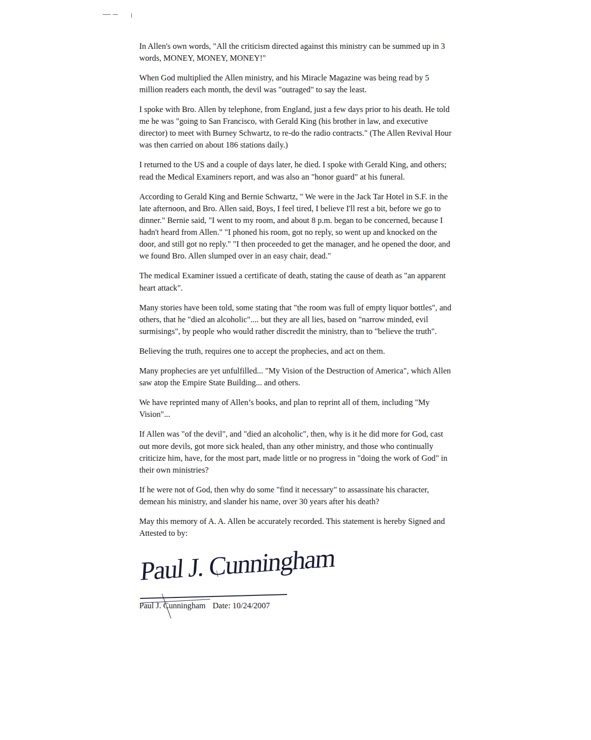In Allen's own words, "All the criticism directed against this ministry can be summed up in 3 words, MONEY, MONEY, MONEY!"
When God multiplied the Allen ministry, and his Miracle Magazine was being read by 5 million readers each month, the devil was "outraged" to say the least.
I spoke with Bro. Allen by telephone, from England, just a few days prior to his death. He told me he was "going to San Francisco, with Gerald King (his brother in law, and executive director) to meet with Burney Schwartz, to re-do the radio contracts." (The Allen Revival Hour was then carried on about 186 stations daily.)
I returned to the US and a couple of days later, he died. I spoke with Gerald King, and others; read the Medical Examiners report, and was also an "honor guard" at his funeral.
According to Gerald King and Bernie Schwartz, " We were in the Jack Tar Hotel in S.F. in the late afternoon, and Bro. Allen said, Boys, I feel tired, I believe I'll rest a bit, before we go to dinner." Bernie said, "I went to my room, and about 8 p.m. began to be concerned, because I hadn't heard from Allen." "I phoned his room, got no reply, so went up and knocked on the door, and still got no reply." "I then proceeded to get the manager, and he opened the door, and we found Bro. Allen slumped over in an easy chair, dead."
The medical Examiner issued a certificate of death, stating the cause of death as "an apparent heart attack".
Many stories have been told, some stating that "the room was full of empty liquor bottles", and others, that he "died an alcoholic".... but they are all lies, based on "narrow minded, evil surmisings", by people who would rather discredit the ministry, than to "believe the truth".
Believing the truth, requires one to accept the prophecies, and act on them.
Many prophecies are yet unfulfilled... "My Vision of the Destruction of America", which Allen saw atop the Empire State Building... and others.
We have reprinted many of Allen’s books, and plan to reprint all of them, including "My Vision"...
If Allen was "of the devil", and "died an alcoholic", then, why is it he did more for God, cast out more devils, got more sick healed, than any other ministry, and those who continually criticize him, have, for the most part, made little or no progress in "doing the work of God" in their own ministries?
If he were not of God, then why do some "find it necessary" to assassinate his character, demean his ministry, and slander his name, over 30 years after his death?
May this memory of A. A. Allen be accurately recorded. This statement is hereby Signed and Attested to by:
Paul J. Cunningham
\
Paul J. Cunningham Date: 10/24/2007